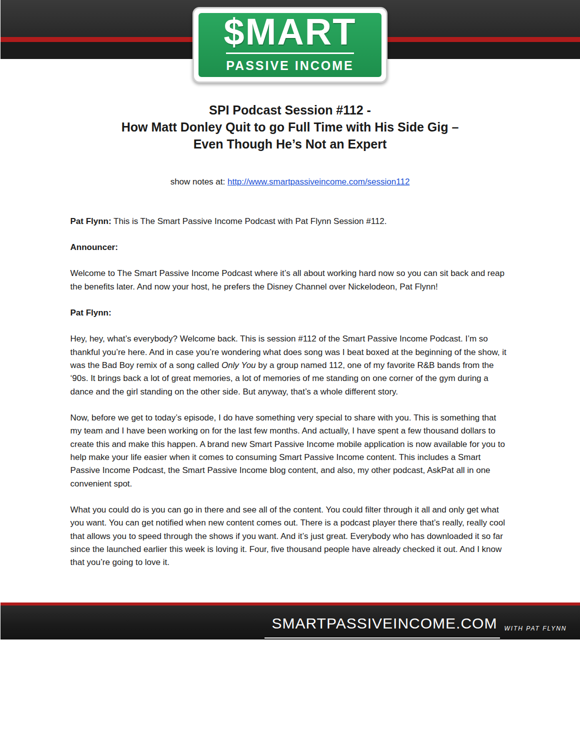$MART
PASSIVE INCOME
SPI Podcast Session #112 -
How Matt Donley Quit to go Full Time with His Side Gig –
Even Though He’s Not an Expert
show notes at: http://www.smartpassiveincome.com/session112
Pat Flynn: This is The Smart Passive Income Podcast with Pat Flynn Session #112.
Announcer:
Welcome to The Smart Passive Income Podcast where it’s all about working hard now so you can sit back and reap the benefits later. And now your host, he prefers the Disney Channel over Nickelodeon, Pat Flynn!
Pat Flynn:
Hey, hey, what’s everybody? Welcome back. This is session #112 of the Smart Passive Income Podcast. I’m so thankful you’re here. And in case you’re wondering what does song was I beat boxed at the beginning of the show, it was the Bad Boy remix of a song called Only You by a group named 112, one of my favorite R&B bands from the ‘90s. It brings back a lot of great memories, a lot of memories of me standing on one corner of the gym during a dance and the girl standing on the other side. But anyway, that’s a whole different story.
Now, before we get to today’s episode, I do have something very special to share with you. This is something that my team and I have been working on for the last few months. And actually, I have spent a few thousand dollars to create this and make this happen. A brand new Smart Passive Income mobile application is now available for you to help make your life easier when it comes to consuming Smart Passive Income content. This includes a Smart Passive Income Podcast, the Smart Passive Income blog content, and also, my other podcast, AskPat all in one convenient spot.
What you could do is you can go in there and see all of the content. You could filter through it all and only get what you want. You can get notified when new content comes out. There is a podcast player there that’s really, really cool that allows you to speed through the shows if you want. And it’s just great. Everybody who has downloaded it so far since the launched earlier this week is loving it. Four, five thousand people have already checked it out. And I know that you’re going to love it.
SMARTPASSIVEINCOME.COM WITH PAT FLYNN